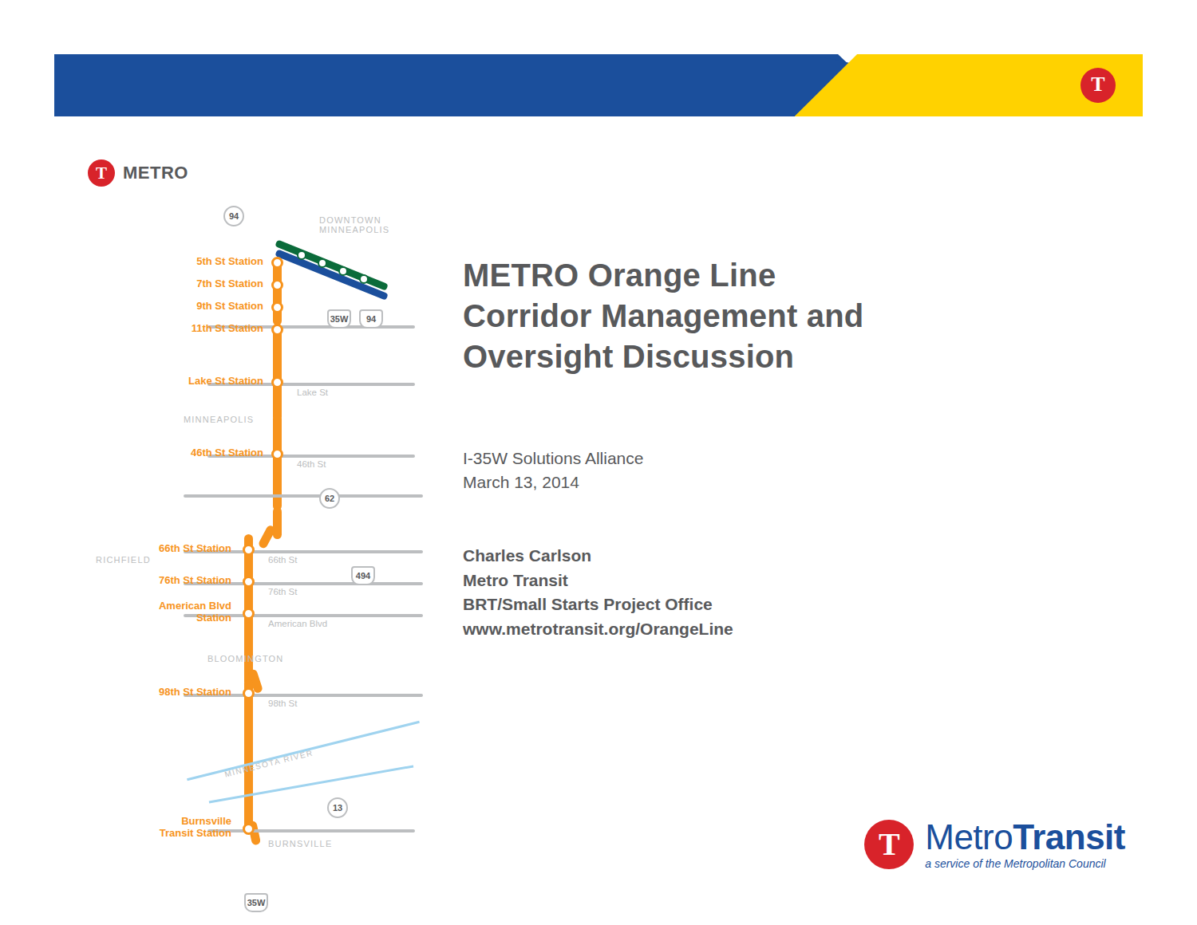T
T
METRO
94
35W
94
62
494
13
35W
MINNESOTA RIVER
Downtown
Minneapolis
5th St Station
7th St Station
9th St Station
11th St Station
Lake St Station
Lake St
Minneapolis
46th St Station
46th St
66th St Station
Richfield
66th St
76th St Station
76th St
American Blvd
Station
American Blvd
Bloomington
98th St Station
98th St
Burnsville
Transit Station
Burnsville
METRO Orange Line
Corridor Management and
Oversight Discussion
I-35W Solutions Alliance
March 13, 2014
Charles Carlson
Metro Transit
BRT/Small Starts Project Office
www.metrotransit.org/OrangeLine
T
MetroTransit
a service of the Metropolitan Council